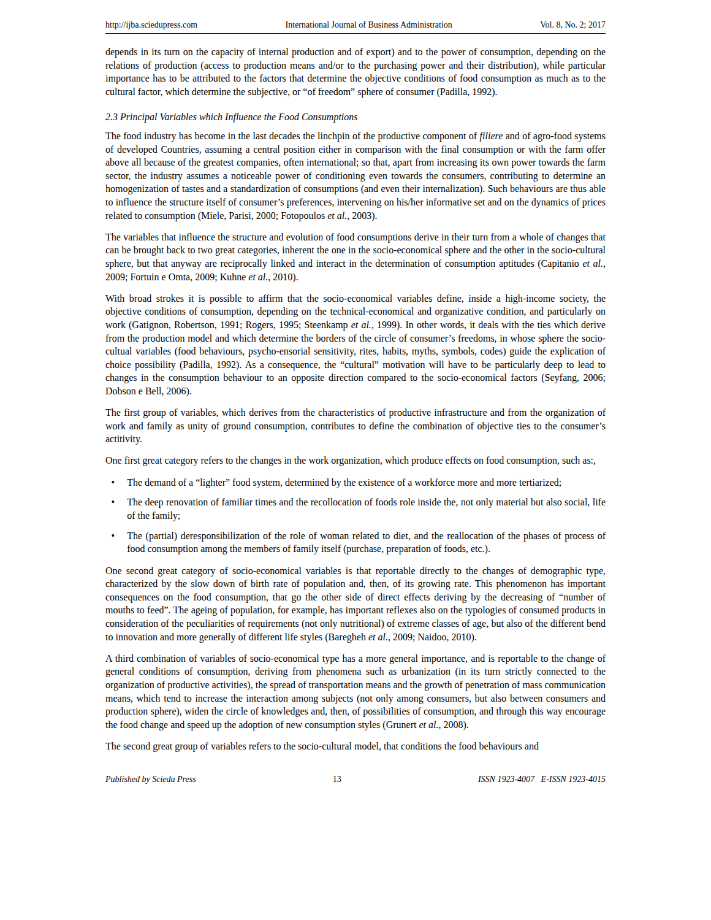http://ijba.sciedupress.com International Journal of Business Administration Vol. 8, No. 2; 2017
depends in its turn on the capacity of internal production and of export) and to the power of consumption, depending on the relations of production (access to production means and/or to the purchasing power and their distribution), while particular importance has to be attributed to the factors that determine the objective conditions of food consumption as much as to the cultural factor, which determine the subjective, or “of freedom” sphere of consumer (Padilla, 1992).
2.3 Principal Variables which Influence the Food Consumptions
The food industry has become in the last decades the linchpin of the productive component of filiere and of agro-food systems of developed Countries, assuming a central position either in comparison with the final consumption or with the farm offer above all because of the greatest companies, often international; so that, apart from increasing its own power towards the farm sector, the industry assumes a noticeable power of conditioning even towards the consumers, contributing to determine an homogenization of tastes and a standardization of consumptions (and even their internalization). Such behaviours are thus able to influence the structure itself of consumer’s preferences, intervening on his/her informative set and on the dynamics of prices related to consumption (Miele, Parisi, 2000; Fotopoulos et al., 2003).
The variables that influence the structure and evolution of food consumptions derive in their turn from a whole of changes that can be brought back to two great categories, inherent the one in the socio-economical sphere and the other in the socio-cultural sphere, but that anyway are reciprocally linked and interact in the determination of consumption aptitudes (Capitanio et al., 2009; Fortuin e Omta, 2009; Kuhne et al., 2010).
With broad strokes it is possible to affirm that the socio-economical variables define, inside a high-income society, the objective conditions of consumption, depending on the technical-economical and organizative condition, and particularly on work (Gatignon, Robertson, 1991; Rogers, 1995; Steenkamp et al., 1999). In other words, it deals with the ties which derive from the production model and which determine the borders of the circle of consumer’s freedoms, in whose sphere the socio-cultual variables (food behaviours, psycho-ensorial sensitivity, rites, habits, myths, symbols, codes) guide the explication of choice possibility (Padilla, 1992). As a consequence, the “cultural” motivation will have to be particularly deep to lead to changes in the consumption behaviour to an opposite direction compared to the socio-economical factors (Seyfang, 2006; Dobson e Bell, 2006).
The first group of variables, which derives from the characteristics of productive infrastructure and from the organization of work and family as unity of ground consumption, contributes to define the combination of objective ties to the consumer’s actitivity.
One first great category refers to the changes in the work organization, which produce effects on food consumption, such as:,
The demand of a “lighter” food system, determined by the existence of a workforce more and more tertiarized;
The deep renovation of familiar times and the recollocation of foods role inside the, not only material but also social, life of the family;
The (partial) deresponsibilization of the role of woman related to diet, and the reallocation of the phases of process of food consumption among the members of family itself (purchase, preparation of foods, etc.).
One second great category of socio-economical variables is that reportable directly to the changes of demographic type, characterized by the slow down of birth rate of population and, then, of its growing rate. This phenomenon has important consequences on the food consumption, that go the other side of direct effects deriving by the decreasing of “number of mouths to feed”. The ageing of population, for example, has important reflexes also on the typologies of consumed products in consideration of the peculiarities of requirements (not only nutritional) of extreme classes of age, but also of the different bend to innovation and more generally of different life styles (Baregheh et al., 2009; Naidoo, 2010).
A third combination of variables of socio-economical type has a more general importance, and is reportable to the change of general conditions of consumption, deriving from phenomena such as urbanization (in its turn strictly connected to the organization of productive activities), the spread of transportation means and the growth of penetration of mass communication means, which tend to increase the interaction among subjects (not only among consumers, but also between consumers and production sphere), widen the circle of knowledges and, then, of possibilities of consumption, and through this way encourage the food change and speed up the adoption of new consumption styles (Grunert et al., 2008).
The second great group of variables refers to the socio-cultural model, that conditions the food behaviours and
Published by Sciedu Press 13 ISSN 1923-4007 E-ISSN 1923-4015